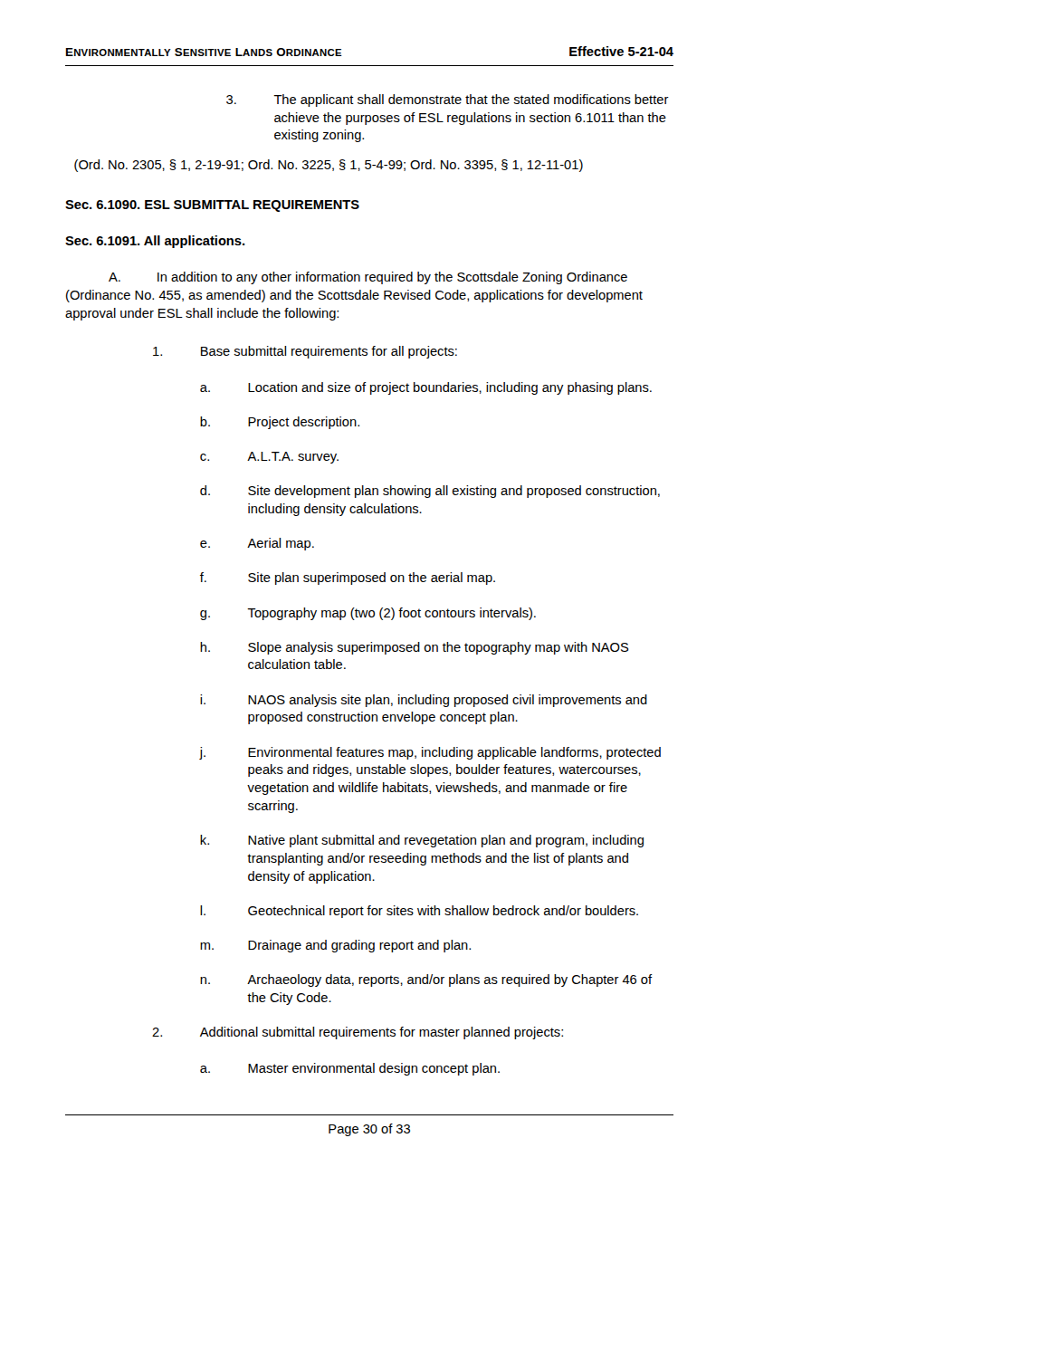ENVIRONMENTALLY SENSITIVE LANDS ORDINANCE
Effective 5-21-04
3.
The applicant shall demonstrate that the stated modifications better achieve the purposes of ESL regulations in section 6.1011 than the existing zoning.
(Ord. No. 2305, § 1, 2-19-91; Ord. No. 3225, § 1, 5-4-99; Ord. No. 3395, § 1, 12-11-01)
Sec. 6.1090. ESL SUBMITTAL REQUIREMENTS
Sec. 6.1091. All applications.
A. In addition to any other information required by the Scottsdale Zoning Ordinance (Ordinance No. 455, as amended) and the Scottsdale Revised Code, applications for development approval under ESL shall include the following:
1.
Base submittal requirements for all projects:
a.
Location and size of project boundaries, including any phasing plans.
b.
Project description.
c.
A.L.T.A. survey.
d.
Site development plan showing all existing and proposed construction, including density calculations.
e.
Aerial map.
f.
Site plan superimposed on the aerial map.
g.
Topography map (two (2) foot contours intervals).
h.
Slope analysis superimposed on the topography map with NAOS calculation table.
i.
NAOS analysis site plan, including proposed civil improvements and proposed construction envelope concept plan.
j.
Environmental features map, including applicable landforms, protected peaks and ridges, unstable slopes, boulder features, watercourses, vegetation and wildlife habitats, viewsheds, and manmade or fire scarring.
k.
Native plant submittal and revegetation plan and program, including transplanting and/or reseeding methods and the list of plants and density of application.
l.
Geotechnical report for sites with shallow bedrock and/or boulders.
m.
Drainage and grading report and plan.
n.
Archaeology data, reports, and/or plans as required by Chapter 46 of the City Code.
2.
Additional submittal requirements for master planned projects:
a.
Master environmental design concept plan.
Page 30 of 33